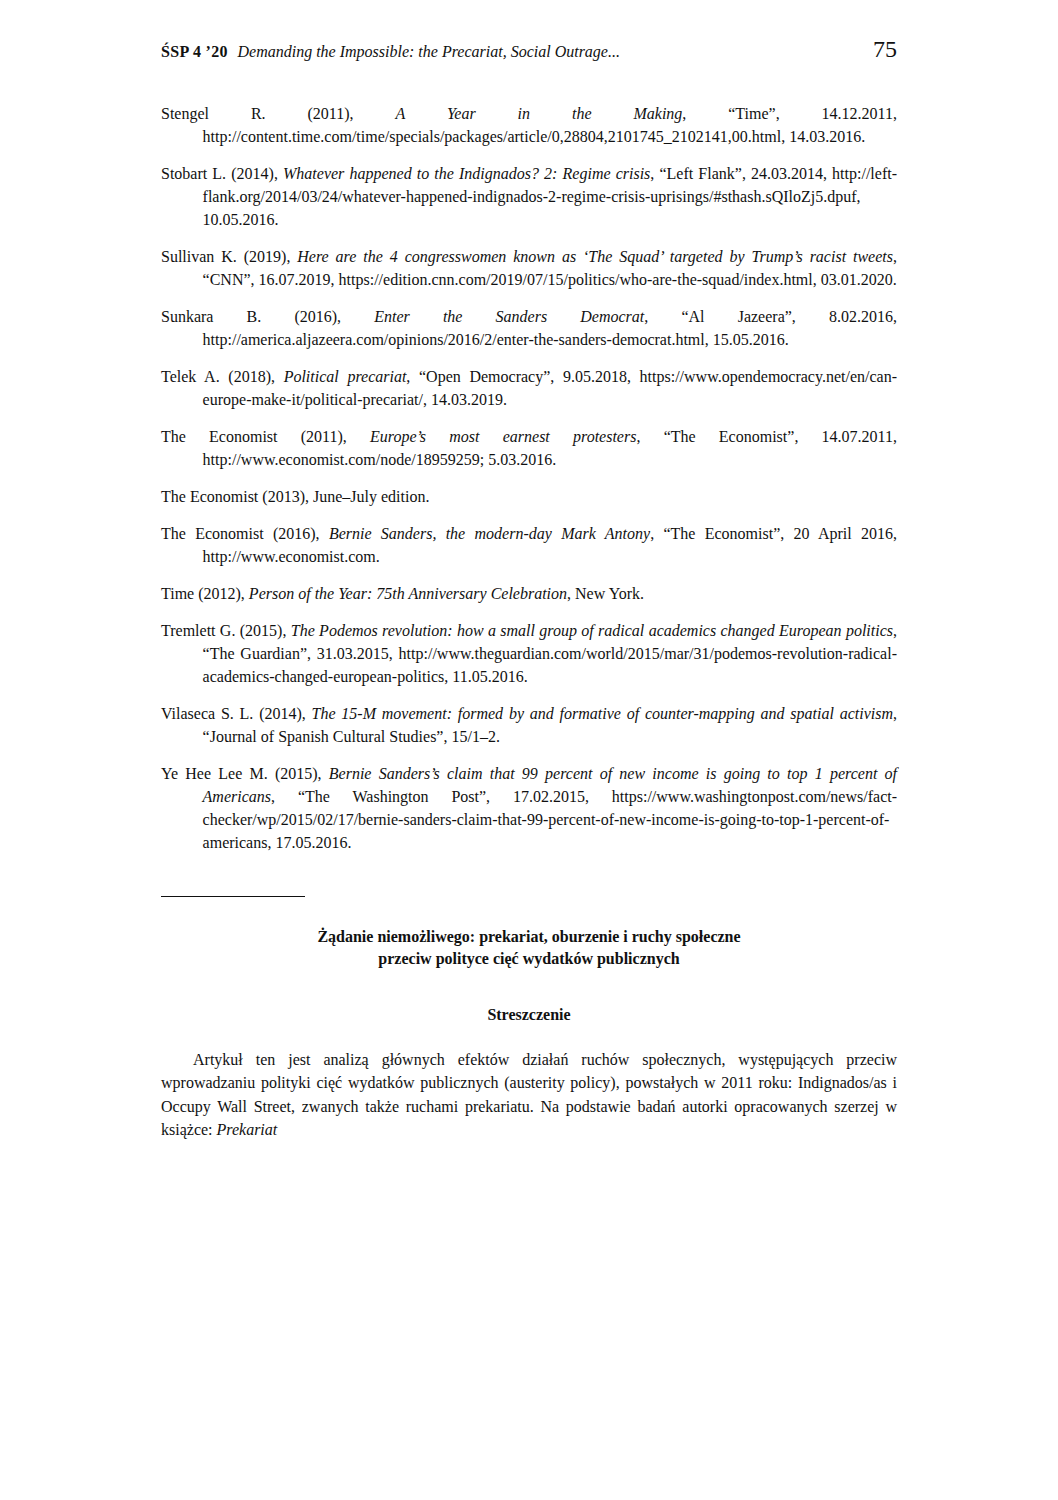ŚSP 4 ’20 Demanding the Impossible: the Precariat, Social Outrage... 75
Stengel R. (2011), A Year in the Making, “Time”, 14.12.2011, http://content.time.com/time/specials/packages/article/0,28804,2101745_2102141,00.html, 14.03.2016.
Stobart L. (2014), Whatever happened to the Indignados? 2: Regime crisis, “Left Flank”, 24.03.2014, http://left-flank.org/2014/03/24/whatever-happened-indignados-2-regime-crisis-uprisings/#sthash.sQIloZj5.dpuf, 10.05.2016.
Sullivan K. (2019), Here are the 4 congresswomen known as ‘The Squad’ targeted by Trump’s racist tweets, “CNN”, 16.07.2019, https://edition.cnn.com/2019/07/15/politics/who-are-the-squad/index.html, 03.01.2020.
Sunkara B. (2016), Enter the Sanders Democrat, “Al Jazeera”, 8.02.2016, http://america.aljazeera.com/opinions/2016/2/enter-the-sanders-democrat.html, 15.05.2016.
Telek A. (2018), Political precariat, “Open Democracy”, 9.05.2018, https://www.opendemocracy.net/en/can-europe-make-it/political-precariat/, 14.03.2019.
The Economist (2011), Europe’s most earnest protesters, “The Economist”, 14.07.2011, http://www.economist.com/node/18959259; 5.03.2016.
The Economist (2013), June–July edition.
The Economist (2016), Bernie Sanders, the modern-day Mark Antony, “The Economist”, 20 April 2016, http://www.economist.com.
Time (2012), Person of the Year: 75th Anniversary Celebration, New York.
Tremlett G. (2015), The Podemos revolution: how a small group of radical academics changed European politics, “The Guardian”, 31.03.2015, http://www.theguardian.com/world/2015/mar/31/podemos-revolution-radical-academics-changed-european-politics, 11.05.2016.
Vilaseca S. L. (2014), The 15-M movement: formed by and formative of counter-mapping and spatial activism, “Journal of Spanish Cultural Studies”, 15/1–2.
Ye Hee Lee M. (2015), Bernie Sanders’s claim that 99 percent of new income is going to top 1 percent of Americans, “The Washington Post”, 17.02.2015, https://www.washingtonpost.com/news/fact-checker/wp/2015/02/17/bernie-sanders-claim-that-99-percent-of-new-income-is-going-to-top-1-percent-of-americans, 17.05.2016.
Żądanie niemożliwego: prekariat, oburzenie i ruchy społeczne
przeciw polityce cięć wydatków publicznych
Streszczenie
Artykuł ten jest analizą głównych efektów działań ruchów społecznych, występujących przeciw wprowadzaniu polityki cięć wydatków publicznych (austerity policy), powstałych w 2011 roku: Indignados/as i Occupy Wall Street, zwanych także ruchami prekariatu. Na podstawie badań autorki opracowanych szerzej w książce: Prekariat